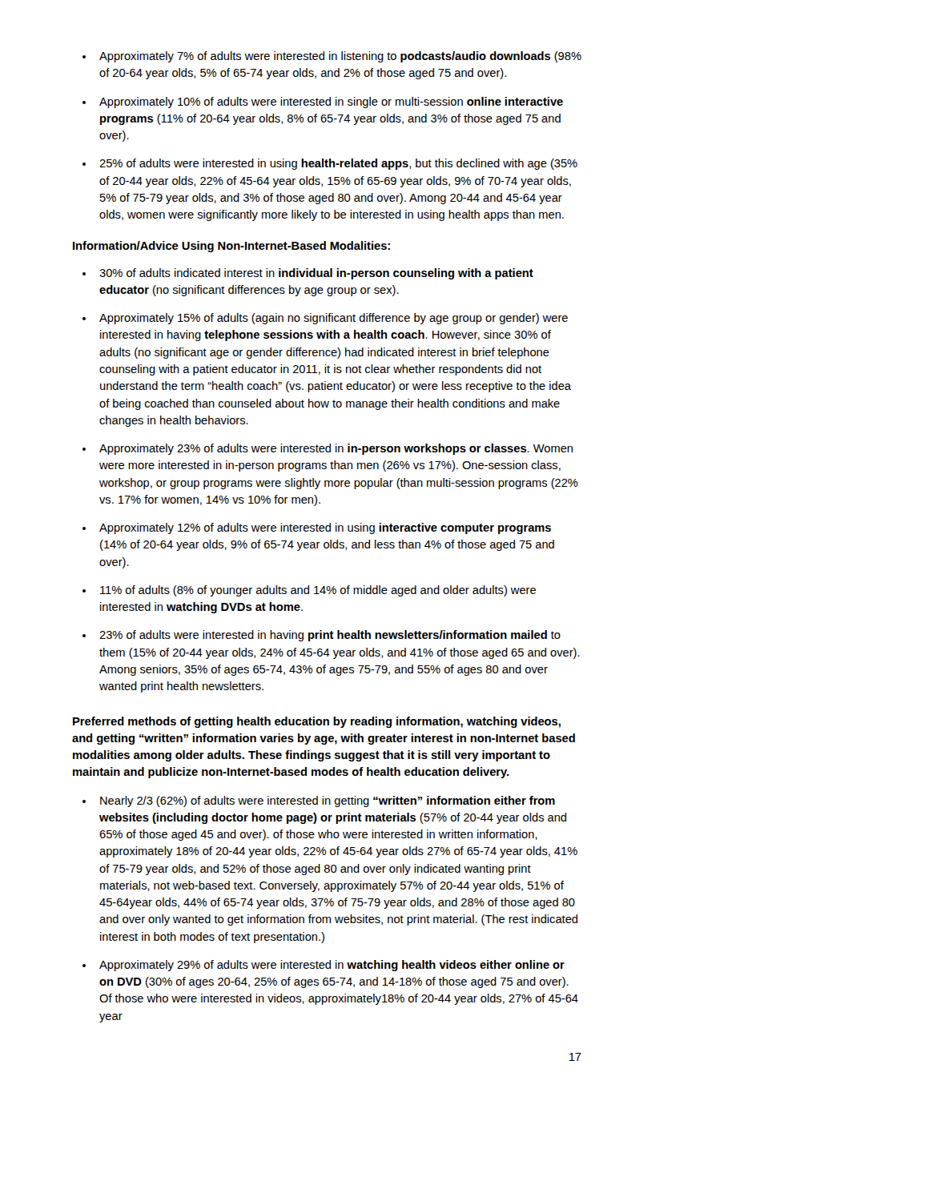Approximately 7% of adults were interested in listening to podcasts/audio downloads (98% of 20-64 year olds, 5% of 65-74 year olds, and 2% of those aged 75 and over).
Approximately 10% of adults were interested in single or multi-session online interactive programs (11% of 20-64 year olds, 8% of 65-74 year olds, and 3% of those aged 75 and over).
25% of adults were interested in using health-related apps, but this declined with age (35% of 20-44 year olds, 22% of 45-64 year olds, 15% of 65-69 year olds, 9% of 70-74 year olds, 5% of 75-79 year olds, and 3% of those aged 80 and over). Among 20-44 and 45-64 year olds, women were significantly more likely to be interested in using health apps than men.
Information/Advice Using Non-Internet-Based Modalities:
30% of adults indicated interest in individual in-person counseling with a patient educator (no significant differences by age group or sex).
Approximately 15% of adults (again no significant difference by age group or gender) were interested in having telephone sessions with a health coach. However, since 30% of adults (no significant age or gender difference) had indicated interest in brief telephone counseling with a patient educator in 2011, it is not clear whether respondents did not understand the term “health coach” (vs. patient educator) or were less receptive to the idea of being coached than counseled about how to manage their health conditions and make changes in health behaviors.
Approximately 23% of adults were interested in in-person workshops or classes. Women were more interested in in-person programs than men (26% vs 17%). One-session class, workshop, or group programs were slightly more popular (than multi-session programs (22% vs. 17% for women, 14% vs 10% for men).
Approximately 12% of adults were interested in using interactive computer programs (14% of 20-64 year olds, 9% of 65-74 year olds, and less than 4% of those aged 75 and over).
11% of adults (8% of younger adults and 14% of middle aged and older adults) were interested in watching DVDs at home.
23% of adults were interested in having print health newsletters/information mailed to them (15% of 20-44 year olds, 24% of 45-64 year olds, and 41% of those aged 65 and over). Among seniors, 35% of ages 65-74, 43% of ages 75-79, and 55% of ages 80 and over wanted print health newsletters.
Preferred methods of getting health education by reading information, watching videos, and getting “written” information varies by age, with greater interest in non-Internet based modalities among older adults. These findings suggest that it is still very important to maintain and publicize non-Internet-based modes of health education delivery.
Nearly 2/3 (62%) of adults were interested in getting “written” information either from websites (including doctor home page) or print materials (57% of 20-44 year olds and 65% of those aged 45 and over). of those who were interested in written information, approximately 18% of 20-44 year olds, 22% of 45-64 year olds 27% of 65-74 year olds, 41% of 75-79 year olds, and 52% of those aged 80 and over only indicated wanting print materials, not web-based text. Conversely, approximately 57% of 20-44 year olds, 51% of 45-64year olds, 44% of 65-74 year olds, 37% of 75-79 year olds, and 28% of those aged 80 and over only wanted to get information from websites, not print material. (The rest indicated interest in both modes of text presentation.)
Approximately 29% of adults were interested in watching health videos either online or on DVD (30% of ages 20-64, 25% of ages 65-74, and 14-18% of those aged 75 and over). Of those who were interested in videos, approximately18% of 20-44 year olds, 27% of 45-64 year
17